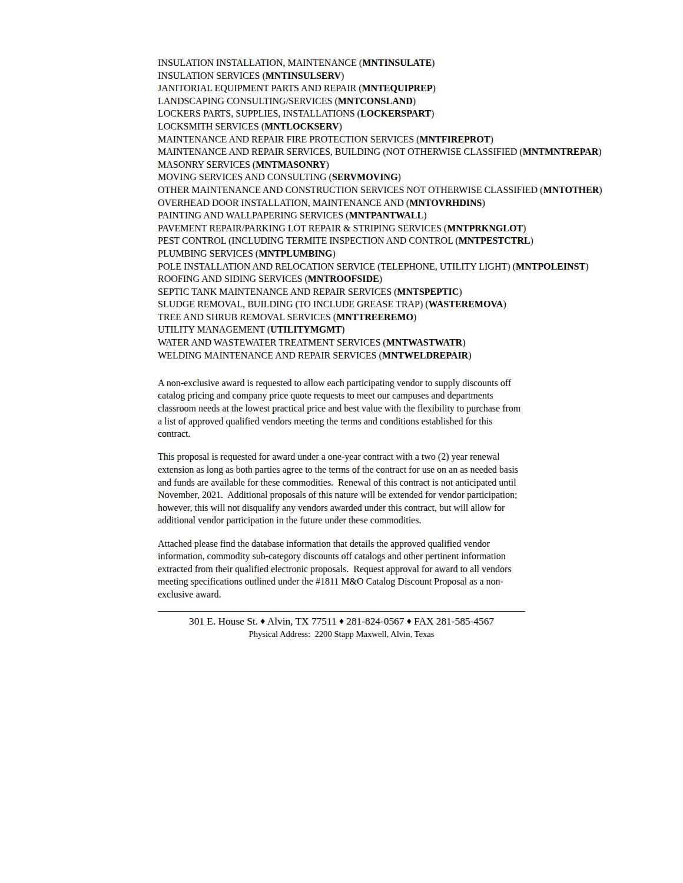Insulation Installation, Maintenance (MNTINSULATE)
Insulation Services (MNTINSULSERV)
Janitorial Equipment Parts and Repair (MNTEQUIPREP)
Landscaping Consulting/Services (MNTCONSLAND)
Lockers Parts, Supplies, Installations (LOCKERSPART)
Locksmith Services (MNTLOCKSERV)
Maintenance and Repair Fire Protection Services (MNTFIREPROT)
Maintenance and Repair Services, Building (Not Otherwise Classified (MNTMNTREPAR)
Masonry Services (MNTMASONRY)
Moving Services and Consulting (SERVMOVING)
Other Maintenance and Construction Services Not Otherwise Classified (MNTOTHER)
Overhead Door Installation, Maintenance and (MNTOVRHDINS)
Painting and Wallpapering Services (MNTPANTWALL)
Pavement Repair/Parking Lot Repair & Striping Services (MNTPRKNGLOT)
Pest Control (Including Termite Inspection and Control (MNTPESTCTRL)
Plumbing Services (MNTPLUMBING)
Pole Installation and Relocation Service (Telephone, Utility Light) (MNTPOLEINST)
Roofing and Siding Services (MNTROOFSIDE)
Septic Tank Maintenance and Repair Services (MNTSPEPTIC)
Sludge Removal, Building (To Include Grease Trap) (WASTEREMOVA)
Tree and Shrub Removal Services (MNTTREEREMO)
Utility Management (UTILITYMGMT)
Water and Wastewater Treatment Services (MNTWASTWATR)
Welding Maintenance and Repair Services (MNTWELDREPAIR)
A non-exclusive award is requested to allow each participating vendor to supply discounts off catalog pricing and company price quote requests to meet our campuses and departments classroom needs at the lowest practical price and best value with the flexibility to purchase from a list of approved qualified vendors meeting the terms and conditions established for this contract.
This proposal is requested for award under a one-year contract with a two (2) year renewal extension as long as both parties agree to the terms of the contract for use on an as needed basis and funds are available for these commodities. Renewal of this contract is not anticipated until November, 2021. Additional proposals of this nature will be extended for vendor participation; however, this will not disqualify any vendors awarded under this contract, but will allow for additional vendor participation in the future under these commodities.
Attached please find the database information that details the approved qualified vendor information, commodity sub-category discounts off catalogs and other pertinent information extracted from their qualified electronic proposals. Request approval for award to all vendors meeting specifications outlined under the #1811 M&O Catalog Discount Proposal as a non-exclusive award.
301 E. House St. ♦ Alvin, TX 77511 ♦ 281-824-0567 ♦ FAX 281-585-4567
Physical Address: 2200 Stapp Maxwell, Alvin, Texas